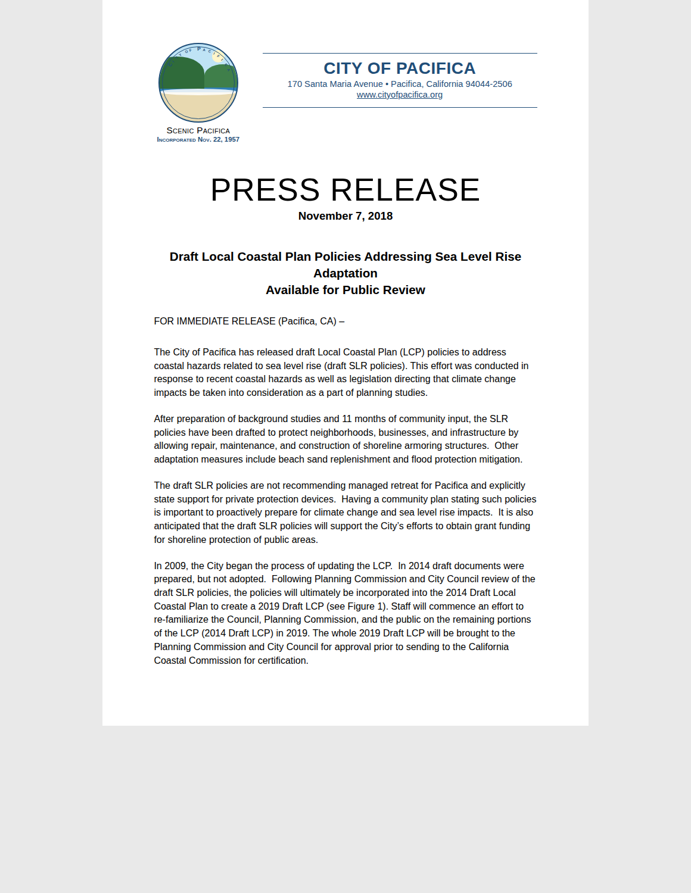C i t y o f P a c i f i c a
Scenic Pacifica
Incorporated Nov. 22, 1957
CITY OF PACIFICA
170 Santa Maria Avenue • Pacifica, California 94044-2506
www.cityofpacifica.org
PRESS RELEASE
November 7, 2018
Draft Local Coastal Plan Policies Addressing Sea Level Rise Adaptation
Available for Public Review
FOR IMMEDIATE RELEASE (Pacifica, CA) –
The City of Pacifica has released draft Local Coastal Plan (LCP) policies to address coastal hazards related to sea level rise (draft SLR policies). This effort was conducted in response to recent coastal hazards as well as legislation directing that climate change impacts be taken into consideration as a part of planning studies.
After preparation of background studies and 11 months of community input, the SLR policies have been drafted to protect neighborhoods, businesses, and infrastructure by allowing repair, maintenance, and construction of shoreline armoring structures. Other adaptation measures include beach sand replenishment and flood protection mitigation.
The draft SLR policies are not recommending managed retreat for Pacifica and explicitly state support for private protection devices. Having a community plan stating such policies is important to proactively prepare for climate change and sea level rise impacts. It is also anticipated that the draft SLR policies will support the City’s efforts to obtain grant funding for shoreline protection of public areas.
In 2009, the City began the process of updating the LCP. In 2014 draft documents were prepared, but not adopted. Following Planning Commission and City Council review of the draft SLR policies, the policies will ultimately be incorporated into the 2014 Draft Local Coastal Plan to create a 2019 Draft LCP (see Figure 1). Staff will commence an effort to re-familiarize the Council, Planning Commission, and the public on the remaining portions of the LCP (2014 Draft LCP) in 2019. The whole 2019 Draft LCP will be brought to the Planning Commission and City Council for approval prior to sending to the California Coastal Commission for certification.